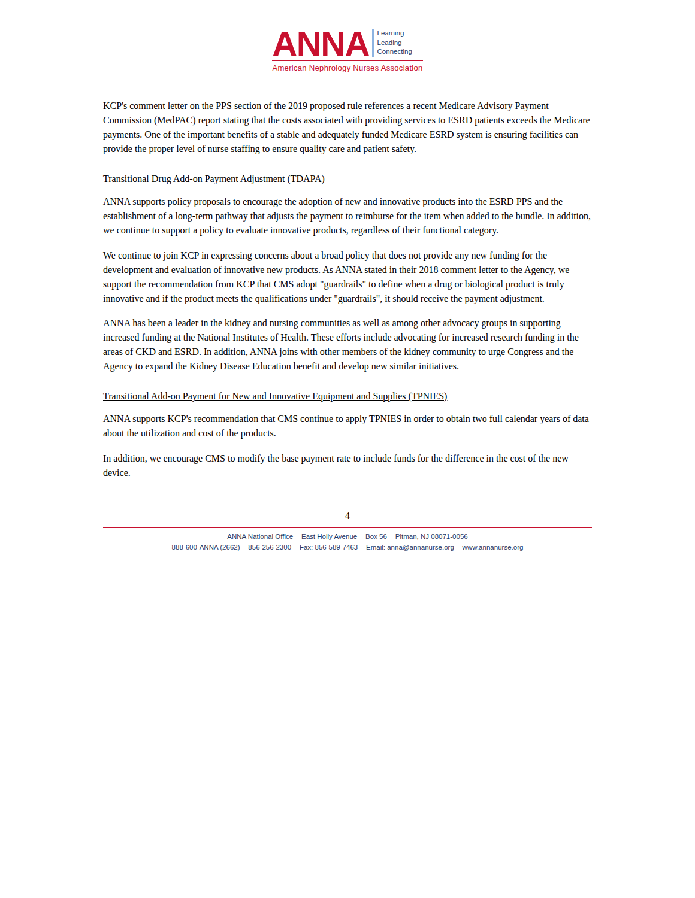ANNA Learning
Leading
Connecting
American Nephrology Nurses Association
KCP's comment letter on the PPS section of the 2019 proposed rule references a recent Medicare Advisory Payment Commission (MedPAC) report stating that the costs associated with providing services to ESRD patients exceeds the Medicare payments. One of the important benefits of a stable and adequately funded Medicare ESRD system is ensuring facilities can provide the proper level of nurse staffing to ensure quality care and patient safety.
Transitional Drug Add-on Payment Adjustment (TDAPA)
ANNA supports policy proposals to encourage the adoption of new and innovative products into the ESRD PPS and the establishment of a long-term pathway that adjusts the payment to reimburse for the item when added to the bundle. In addition, we continue to support a policy to evaluate innovative products, regardless of their functional category.
We continue to join KCP in expressing concerns about a broad policy that does not provide any new funding for the development and evaluation of innovative new products. As ANNA stated in their 2018 comment letter to the Agency, we support the recommendation from KCP that CMS adopt "guardrails" to define when a drug or biological product is truly innovative and if the product meets the qualifications under "guardrails", it should receive the payment adjustment.
ANNA has been a leader in the kidney and nursing communities as well as among other advocacy groups in supporting increased funding at the National Institutes of Health. These efforts include advocating for increased research funding in the areas of CKD and ESRD. In addition, ANNA joins with other members of the kidney community to urge Congress and the Agency to expand the Kidney Disease Education benefit and develop new similar initiatives.
Transitional Add-on Payment for New and Innovative Equipment and Supplies (TPNIES)
ANNA supports KCP's recommendation that CMS continue to apply TPNIES in order to obtain two full calendar years of data about the utilization and cost of the products.
In addition, we encourage CMS to modify the base payment rate to include funds for the difference in the cost of the new device.
4
ANNA National Office East Holly Avenue Box 56 Pitman, NJ 08071-0056
888-600-ANNA (2662) 856-256-2300 Fax: 856-589-7463 Email: anna@annanurse.org www.annanurse.org